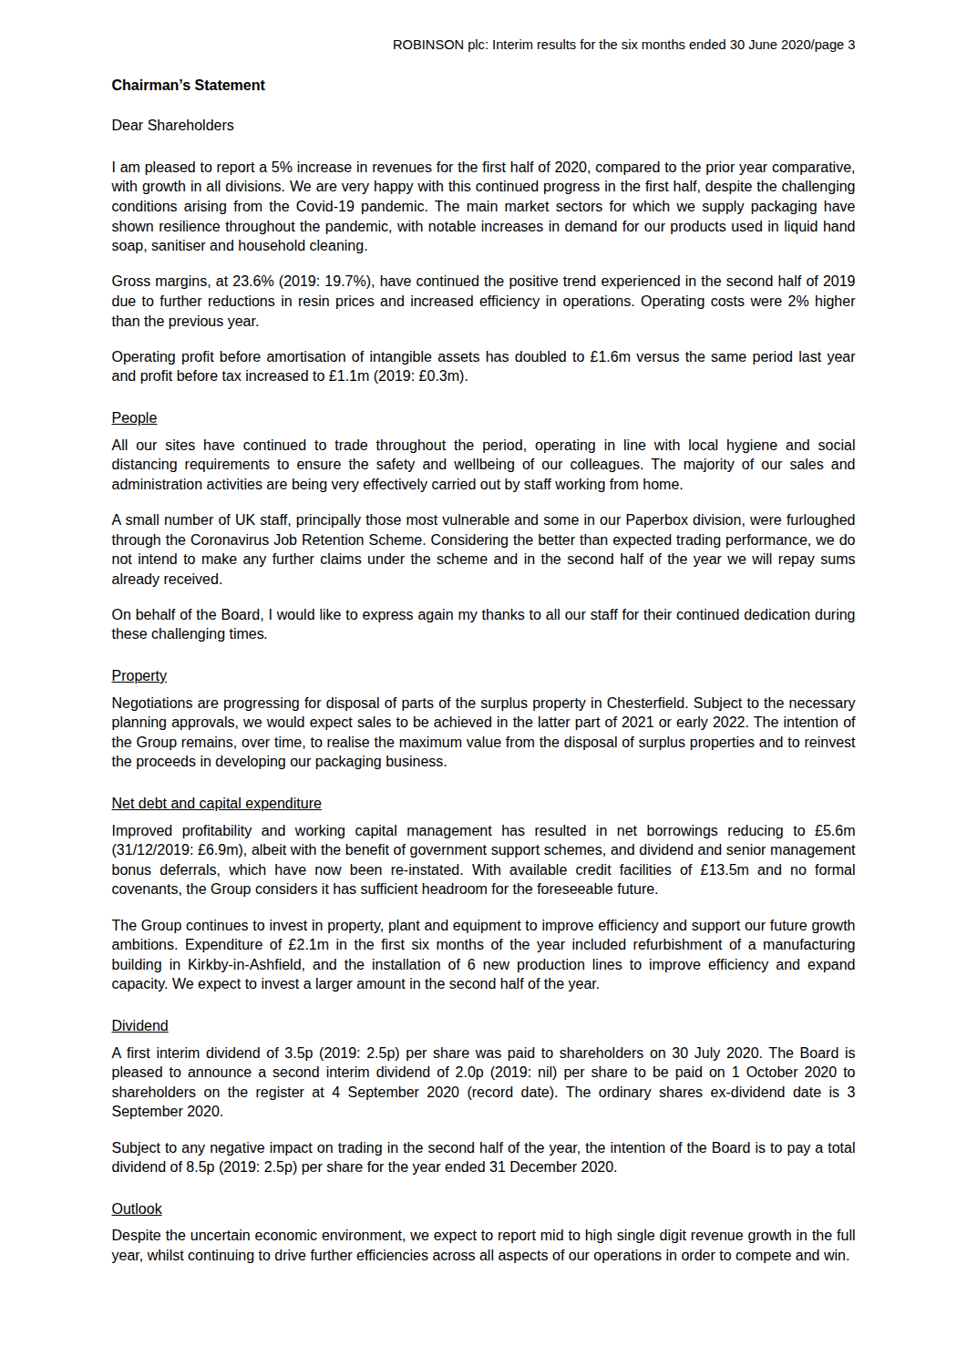ROBINSON plc: Interim results for the six months ended 30 June 2020/page 3
Chairman’s Statement
Dear Shareholders
I am pleased to report a 5% increase in revenues for the first half of 2020, compared to the prior year comparative, with growth in all divisions. We are very happy with this continued progress in the first half, despite the challenging conditions arising from the Covid-19 pandemic. The main market sectors for which we supply packaging have shown resilience throughout the pandemic, with notable increases in demand for our products used in liquid hand soap, sanitiser and household cleaning.
Gross margins, at 23.6% (2019: 19.7%), have continued the positive trend experienced in the second half of 2019 due to further reductions in resin prices and increased efficiency in operations. Operating costs were 2% higher than the previous year.
Operating profit before amortisation of intangible assets has doubled to £1.6m versus the same period last year and profit before tax increased to £1.1m (2019: £0.3m).
People
All our sites have continued to trade throughout the period, operating in line with local hygiene and social distancing requirements to ensure the safety and wellbeing of our colleagues. The majority of our sales and administration activities are being very effectively carried out by staff working from home.
A small number of UK staff, principally those most vulnerable and some in our Paperbox division, were furloughed through the Coronavirus Job Retention Scheme. Considering the better than expected trading performance, we do not intend to make any further claims under the scheme and in the second half of the year we will repay sums already received.
On behalf of the Board, I would like to express again my thanks to all our staff for their continued dedication during these challenging times.
Property
Negotiations are progressing for disposal of parts of the surplus property in Chesterfield. Subject to the necessary planning approvals, we would expect sales to be achieved in the latter part of 2021 or early 2022. The intention of the Group remains, over time, to realise the maximum value from the disposal of surplus properties and to reinvest the proceeds in developing our packaging business.
Net debt and capital expenditure
Improved profitability and working capital management has resulted in net borrowings reducing to £5.6m (31/12/2019: £6.9m), albeit with the benefit of government support schemes, and dividend and senior management bonus deferrals, which have now been re-instated. With available credit facilities of £13.5m and no formal covenants, the Group considers it has sufficient headroom for the foreseeable future.
The Group continues to invest in property, plant and equipment to improve efficiency and support our future growth ambitions. Expenditure of £2.1m in the first six months of the year included refurbishment of a manufacturing building in Kirkby-in-Ashfield, and the installation of 6 new production lines to improve efficiency and expand capacity. We expect to invest a larger amount in the second half of the year.
Dividend
A first interim dividend of 3.5p (2019: 2.5p) per share was paid to shareholders on 30 July 2020. The Board is pleased to announce a second interim dividend of 2.0p (2019: nil) per share to be paid on 1 October 2020 to shareholders on the register at 4 September 2020 (record date). The ordinary shares ex-dividend date is 3 September 2020.
Subject to any negative impact on trading in the second half of the year, the intention of the Board is to pay a total dividend of 8.5p (2019: 2.5p) per share for the year ended 31 December 2020.
Outlook
Despite the uncertain economic environment, we expect to report mid to high single digit revenue growth in the full year, whilst continuing to drive further efficiencies across all aspects of our operations in order to compete and win.